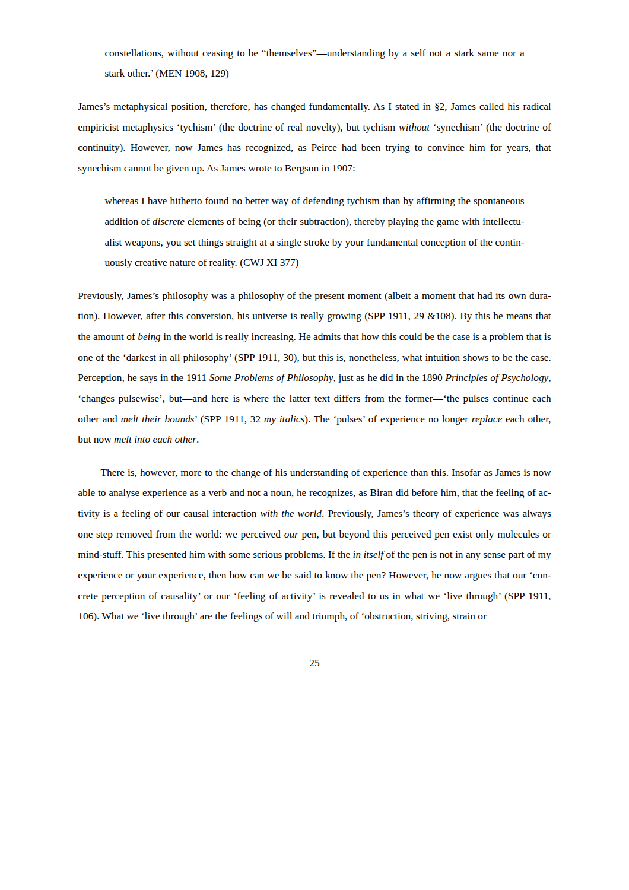constellations, without ceasing to be “themselves”—understanding by a self not a stark same nor a stark other.’ (MEN 1908, 129)
James’s metaphysical position, therefore, has changed fundamentally. As I stated in §2, James called his radical empiricist metaphysics ‘tychism’ (the doctrine of real novelty), but tychism without ‘synechism’ (the doctrine of continuity). However, now James has recognized, as Peirce had been trying to convince him for years, that synechism cannot be given up. As James wrote to Bergson in 1907:
whereas I have hitherto found no better way of defending tychism than by affirming the spontaneous addition of discrete elements of being (or their subtraction), thereby playing the game with intellectualist weapons, you set things straight at a single stroke by your fundamental conception of the continuously creative nature of reality. (CWJ XI 377)
Previously, James’s philosophy was a philosophy of the present moment (albeit a moment that had its own duration). However, after this conversion, his universe is really growing (SPP 1911, 29 &108). By this he means that the amount of being in the world is really increasing. He admits that how this could be the case is a problem that is one of the ‘darkest in all philosophy’ (SPP 1911, 30), but this is, nonetheless, what intuition shows to be the case. Perception, he says in the 1911 Some Problems of Philosophy, just as he did in the 1890 Principles of Psychology, ‘changes pulsewise’, but—and here is where the latter text differs from the former—‘the pulses continue each other and melt their bounds’ (SPP 1911, 32 my italics). The ‘pulses’ of experience no longer replace each other, but now melt into each other.
There is, however, more to the change of his understanding of experience than this. Insofar as James is now able to analyse experience as a verb and not a noun, he recognizes, as Biran did before him, that the feeling of activity is a feeling of our causal interaction with the world. Previously, James’s theory of experience was always one step removed from the world: we perceived our pen, but beyond this perceived pen exist only molecules or mind-stuff. This presented him with some serious problems. If the in itself of the pen is not in any sense part of my experience or your experience, then how can we be said to know the pen? However, he now argues that our ‘concrete perception of causality’ or our ‘feeling of activity’ is revealed to us in what we ‘live through’ (SPP 1911, 106). What we ‘live through’ are the feelings of will and triumph, of ‘obstruction, striving, strain or
25